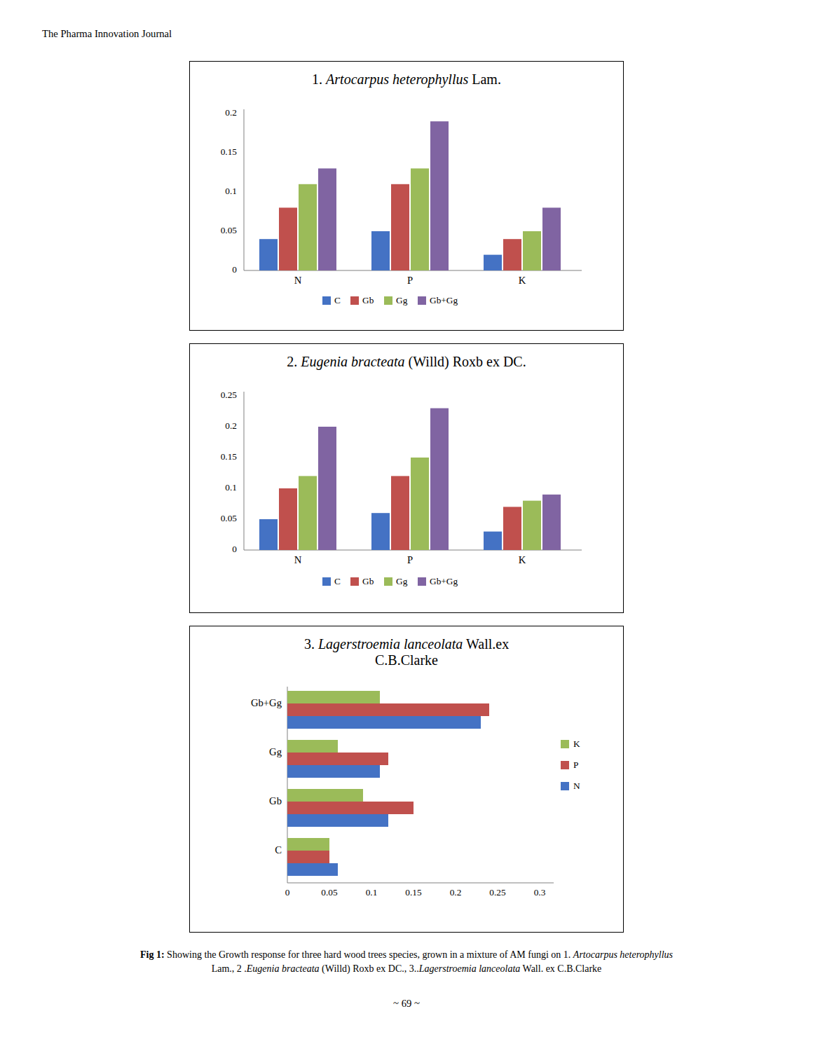The Pharma Innovation Journal
1. Artocarpus heterophyllus Lam.
0.2 0.15 0.1 0.05 0 N P K C Gb Gg Gb+Gg
2. Eugenia bracteata (Willd) Roxb ex DC.
0.25 0.2 0.15 0.1 0.05 0 N P K C Gb Gg Gb+Gg
3. Lagerstroemia lanceolata Wall.ex
C.B.Clarke
0 0.05 0.1 0.15 0.2 0.25 0.3 Gb+Gg Gg Gb C K P N
Fig 1: Showing the Growth response for three hard wood trees species, grown in a mixture of AM fungi on 1. Artocarpus heterophyllus Lam., 2 .Eugenia bracteata (Willd) Roxb ex DC., 3..Lagerstroemia lanceolata Wall. ex C.B.Clarke
~ 69 ~